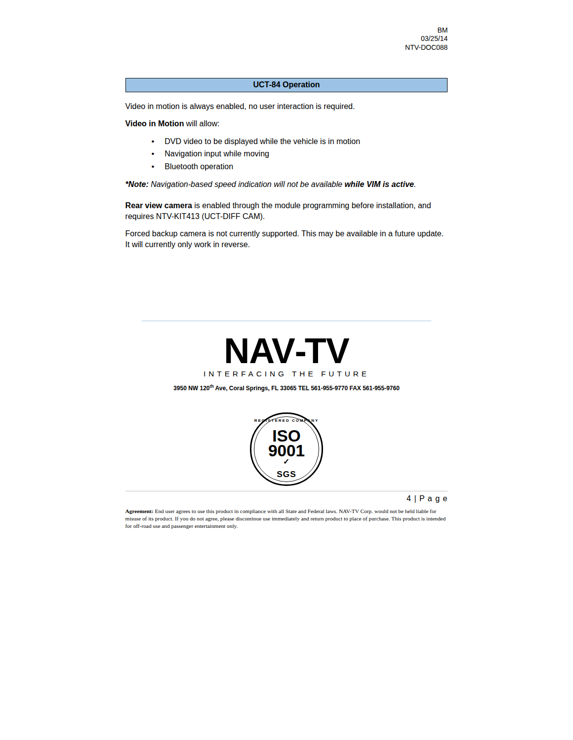BM
03/25/14
NTV-DOC088
UCT-84 Operation
Video in motion is always enabled, no user interaction is required.
Video in Motion will allow:
DVD video to be displayed while the vehicle is in motion
Navigation input while moving
Bluetooth operation
*Note: Navigation-based speed indication will not be available while VIM is active.
Rear view camera is enabled through the module programming before installation, and requires NTV-KIT413 (UCT-DIFF CAM).
Forced backup camera is not currently supported. This may be available in a future update. It will currently only work in reverse.
NAV-TV
INTERFACING THE FUTURE
3950 NW 120th Ave, Coral Springs, FL 33065 TEL 561-955-9770 FAX 561-955-9760
REGISTERED COMPANY
ISO
9001
✓
SGS
4 | P a g e
Agreement: End user agrees to use this product in compliance with all State and Federal laws. NAV-TV Corp. would not be held liable for misuse of its product. If you do not agree, please discontinue use immediately and return product to place of purchase. This product is intended for off-road use and passenger entertainment only.